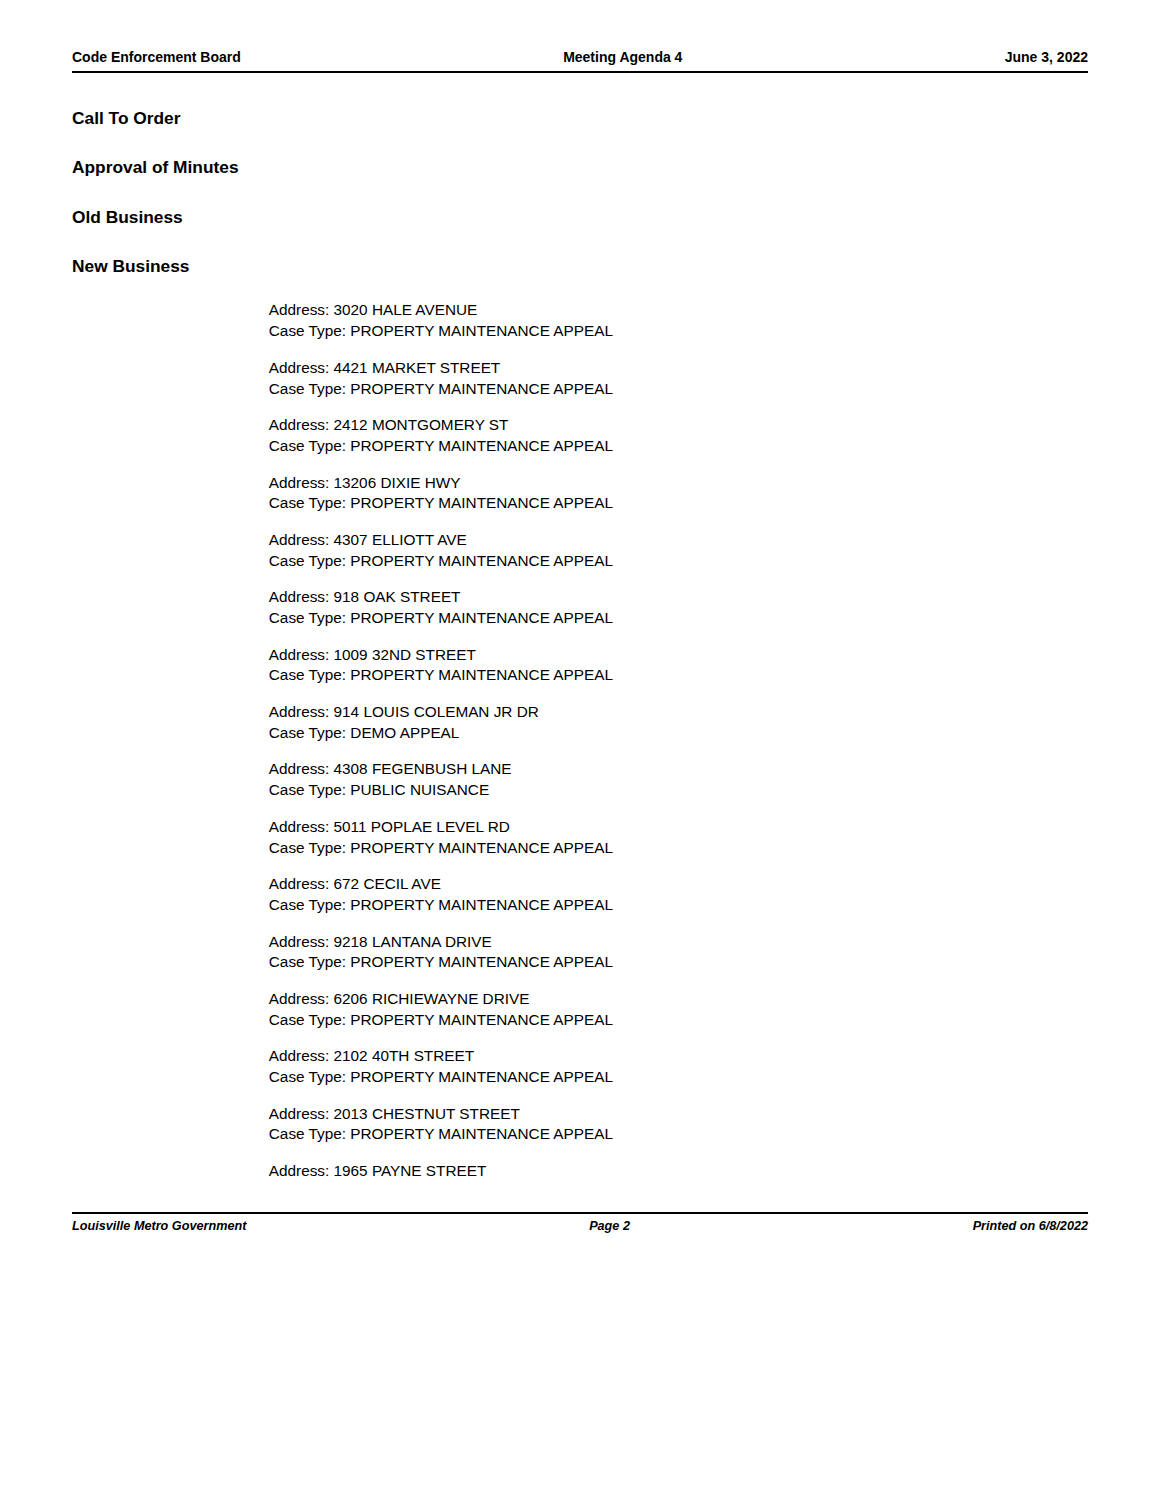Code Enforcement Board
Meeting Agenda 4
June 3, 2022
Call To Order
Approval of Minutes
Old Business
New Business
Address: 3020 HALE AVENUE
Case Type: PROPERTY MAINTENANCE APPEAL
Address: 4421 MARKET STREET
Case Type: PROPERTY MAINTENANCE APPEAL
Address: 2412 MONTGOMERY ST
Case Type: PROPERTY MAINTENANCE APPEAL
Address: 13206 DIXIE HWY
Case Type: PROPERTY MAINTENANCE APPEAL
Address: 4307 ELLIOTT AVE
Case Type: PROPERTY MAINTENANCE APPEAL
Address: 918 OAK STREET
Case Type: PROPERTY MAINTENANCE APPEAL
Address: 1009 32ND STREET
Case Type: PROPERTY MAINTENANCE APPEAL
Address: 914 LOUIS COLEMAN JR DR
Case Type: DEMO APPEAL
Address: 4308 FEGENBUSH LANE
Case Type: PUBLIC NUISANCE
Address: 5011 POPLAE LEVEL RD
Case Type: PROPERTY MAINTENANCE APPEAL
Address: 672 CECIL AVE
Case Type: PROPERTY MAINTENANCE APPEAL
Address: 9218 LANTANA DRIVE
Case Type: PROPERTY MAINTENANCE APPEAL
Address: 6206 RICHIEWAYNE DRIVE
Case Type: PROPERTY MAINTENANCE APPEAL
Address: 2102 40TH STREET
Case Type: PROPERTY MAINTENANCE APPEAL
Address: 2013 CHESTNUT STREET
Case Type: PROPERTY MAINTENANCE APPEAL
Address: 1965 PAYNE STREET
Louisville Metro Government
Page 2
Printed on 6/8/2022